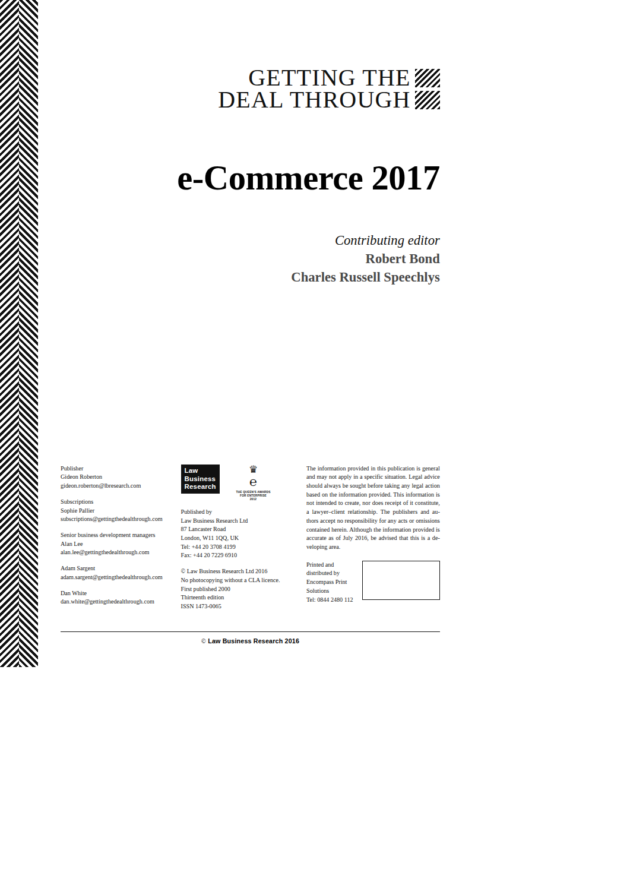GETTING THE
DEAL THROUGH
e-Commerce 2017
Contributing editor
Robert Bond
Charles Russell Speechlys
Publisher Gideon Roberton
gideon.roberton@lbresearch.com
Subscriptions Sophie Pallier
subscriptions@gettingthedealthrough.com
Senior business development managers Alan Lee
alan.lee@gettingthedealthrough.com
Adam Sargent
adam.sargent@gettingthedealthrough.com
Dan White
dan.white@gettingthedealthrough.com
Law Business Research
♛
℮
THE QUEEN'S AWARDS
FOR ENTERPRISE
2012
Published by
Law Business Research Ltd
87 Lancaster Road
London, W11 1QQ, UK
Tel: +44 20 3708 4199
Fax: +44 20 7229 6910
© Law Business Research Ltd 2016
No photocopying without a CLA licence.
First published 2000
Thirteenth edition
ISSN 1473-0065
The information provided in this publication is general and may not apply in a specific situation. Legal advice should always be sought before taking any legal action based on the information provided. This information is not intended to create, nor does receipt of it constitute, a lawyer–client relationship. The publishers and authors accept no responsibility for any acts or omissions contained herein. Although the information provided is accurate as of July 2016, be advised that this is a developing area.
Printed and distributed by
Encompass Print Solutions
Tel: 0844 2480 112
© Law Business Research 2016